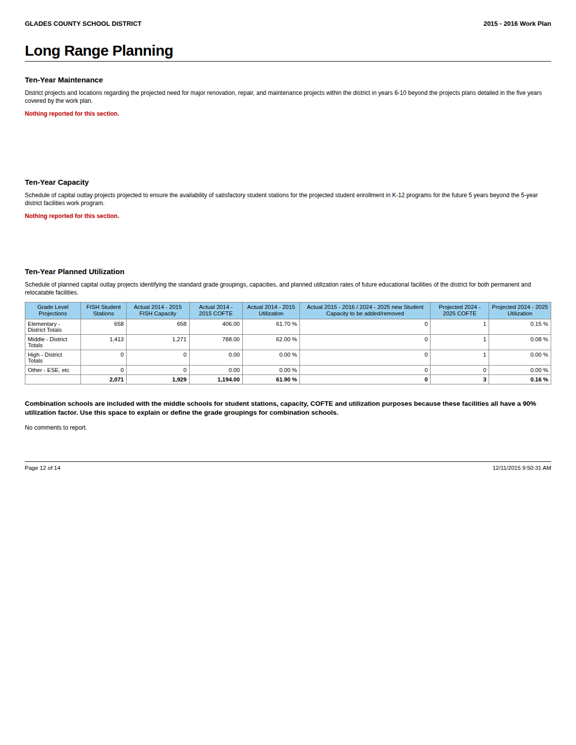GLADES COUNTY SCHOOL DISTRICT 2015 - 2016 Work Plan
Long Range Planning
Ten-Year Maintenance
District projects and locations regarding the projected need for major renovation, repair, and maintenance projects within the district in years 6-10 beyond the projects plans detailed in the five years covered by the work plan.
Nothing reported for this section.
Ten-Year Capacity
Schedule of capital outlay projects projected to ensure the availability of satisfactory student stations for the projected student enrollment in K-12 programs for the future 5 years beyond the 5-year district facilities work program.
Nothing reported for this section.
Ten-Year Planned Utilization
Schedule of planned capital outlay projects identifying the standard grade groupings, capacities, and planned utilization rates of future educational facilities of the district for both permanent and relocatable facilities.
| Grade Level Projections | FISH Student Stations | Actual 2014 - 2015 FISH Capacity | Actual 2014 - 2015 COFTE | Actual 2014 - 2015 Utilization | Actual 2015 - 2016 / 2024 - 2025 new Student Capacity to be added/removed | Projected 2024 - 2025 COFTE | Projected 2024 - 2025 Utilization |
| --- | --- | --- | --- | --- | --- | --- | --- |
| Elementary - District Totals | 658 | 658 | 406.00 | 61.70 % | 0 | 1 | 0.15 % |
| Middle - District Totals | 1,413 | 1,271 | 788.00 | 62.00 % | 0 | 1 | 0.08 % |
| High - District Totals | 0 | 0 | 0.00 | 0.00 % | 0 | 1 | 0.00 % |
| Other - ESE, etc | 0 | 0 | 0.00 | 0.00 % | 0 | 0 | 0.00 % |
| | 2,071 | 1,929 | 1,194.00 | 61.90 % | 0 | 3 | 0.16 % |
Combination schools are included with the middle schools for student stations, capacity, COFTE and utilization purposes because these facilities all have a 90% utilization factor. Use this space to explain or define the grade groupings for combination schools.
No comments to report.
Page 12 of 14 12/11/2015 9:50:31 AM